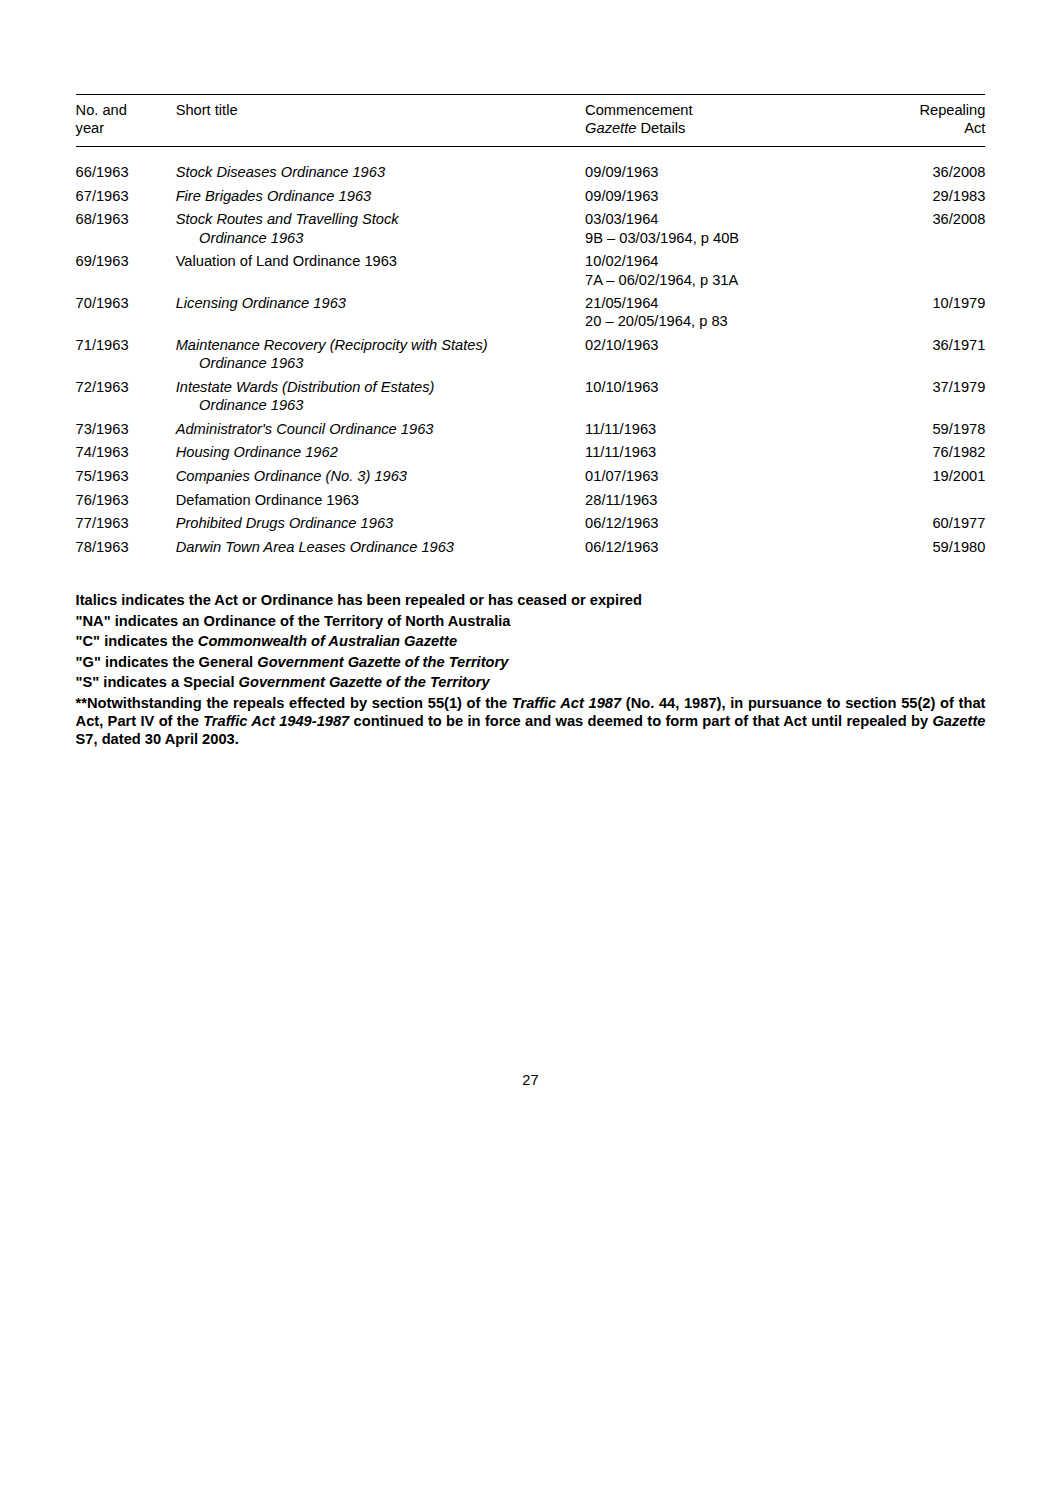| No. and year | Short title | Commencement Gazette Details | Repealing Act |
| --- | --- | --- | --- |
| 66/1963 | Stock Diseases Ordinance 1963 | 09/09/1963 | 36/2008 |
| 67/1963 | Fire Brigades Ordinance 1963 | 09/09/1963 | 29/1983 |
| 68/1963 | Stock Routes and Travelling Stock Ordinance 1963 | 03/03/1964 9B – 03/03/1964, p 40B | 36/2008 |
| 69/1963 | Valuation of Land Ordinance 1963 | 10/02/1964 7A – 06/02/1964, p 31A | |
| 70/1963 | Licensing Ordinance 1963 | 21/05/1964 20 – 20/05/1964, p 83 | 10/1979 |
| 71/1963 | Maintenance Recovery (Reciprocity with States) Ordinance 1963 | 02/10/1963 | 36/1971 |
| 72/1963 | Intestate Wards (Distribution of Estates) Ordinance 1963 | 10/10/1963 | 37/1979 |
| 73/1963 | Administrator's Council Ordinance 1963 | 11/11/1963 | 59/1978 |
| 74/1963 | Housing Ordinance 1962 | 11/11/1963 | 76/1982 |
| 75/1963 | Companies Ordinance (No. 3) 1963 | 01/07/1963 | 19/2001 |
| 76/1963 | Defamation Ordinance 1963 | 28/11/1963 | |
| 77/1963 | Prohibited Drugs Ordinance 1963 | 06/12/1963 | 60/1977 |
| 78/1963 | Darwin Town Area Leases Ordinance 1963 | 06/12/1963 | 59/1980 |
Italics indicates the Act or Ordinance has been repealed or has ceased or expired
"NA" indicates an Ordinance of the Territory of North Australia
"C" indicates the Commonwealth of Australian Gazette
"G" indicates the General Government Gazette of the Territory
"S" indicates a Special Government Gazette of the Territory
**Notwithstanding the repeals effected by section 55(1) of the Traffic Act 1987 (No. 44, 1987), in pursuance to section 55(2) of that Act, Part IV of the Traffic Act 1949-1987 continued to be in force and was deemed to form part of that Act until repealed by Gazette S7, dated 30 April 2003.
27